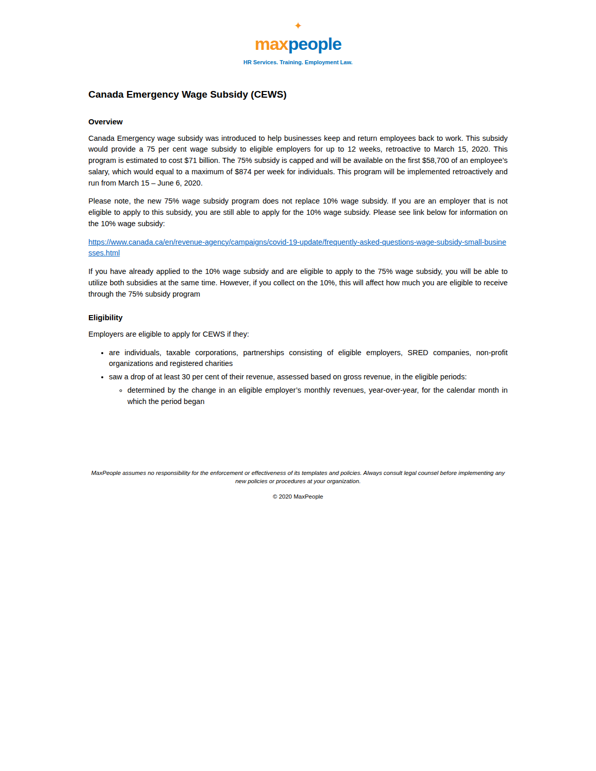✦
max people
HR Services. Training. Employment Law.
Canada Emergency Wage Subsidy (CEWS)
Overview
Canada Emergency wage subsidy was introduced to help businesses keep and return employees back to work. This subsidy would provide a 75 per cent wage subsidy to eligible employers for up to 12 weeks, retroactive to March 15, 2020. This program is estimated to cost $71 billion. The 75% subsidy is capped and will be available on the first $58,700 of an employee’s salary, which would equal to a maximum of $874 per week for individuals. This program will be implemented retroactively and run from March 15 – June 6, 2020.
Please note, the new 75% wage subsidy program does not replace 10% wage subsidy. If you are an employer that is not eligible to apply to this subsidy, you are still able to apply for the 10% wage subsidy. Please see link below for information on the 10% wage subsidy:
https://www.canada.ca/en/revenue-agency/campaigns/covid-19-update/frequently-asked-questions-wage-subsidy-small-businesses.html
If you have already applied to the 10% wage subsidy and are eligible to apply to the 75% wage subsidy, you will be able to utilize both subsidies at the same time. However, if you collect on the 10%, this will affect how much you are eligible to receive through the 75% subsidy program
Eligibility
Employers are eligible to apply for CEWS if they:
are individuals, taxable corporations, partnerships consisting of eligible employers, SRED companies, non‑profit organizations and registered charities
saw a drop of at least 30 per cent of their revenue, assessed based on gross revenue, in the eligible periods:
determined by the change in an eligible employer’s monthly revenues, year-over-year, for the calendar month in which the period began
MaxPeople assumes no responsibility for the enforcement or effectiveness of its templates and policies. Always consult legal counsel before implementing any new policies or procedures at your organization.
© 2020 MaxPeople